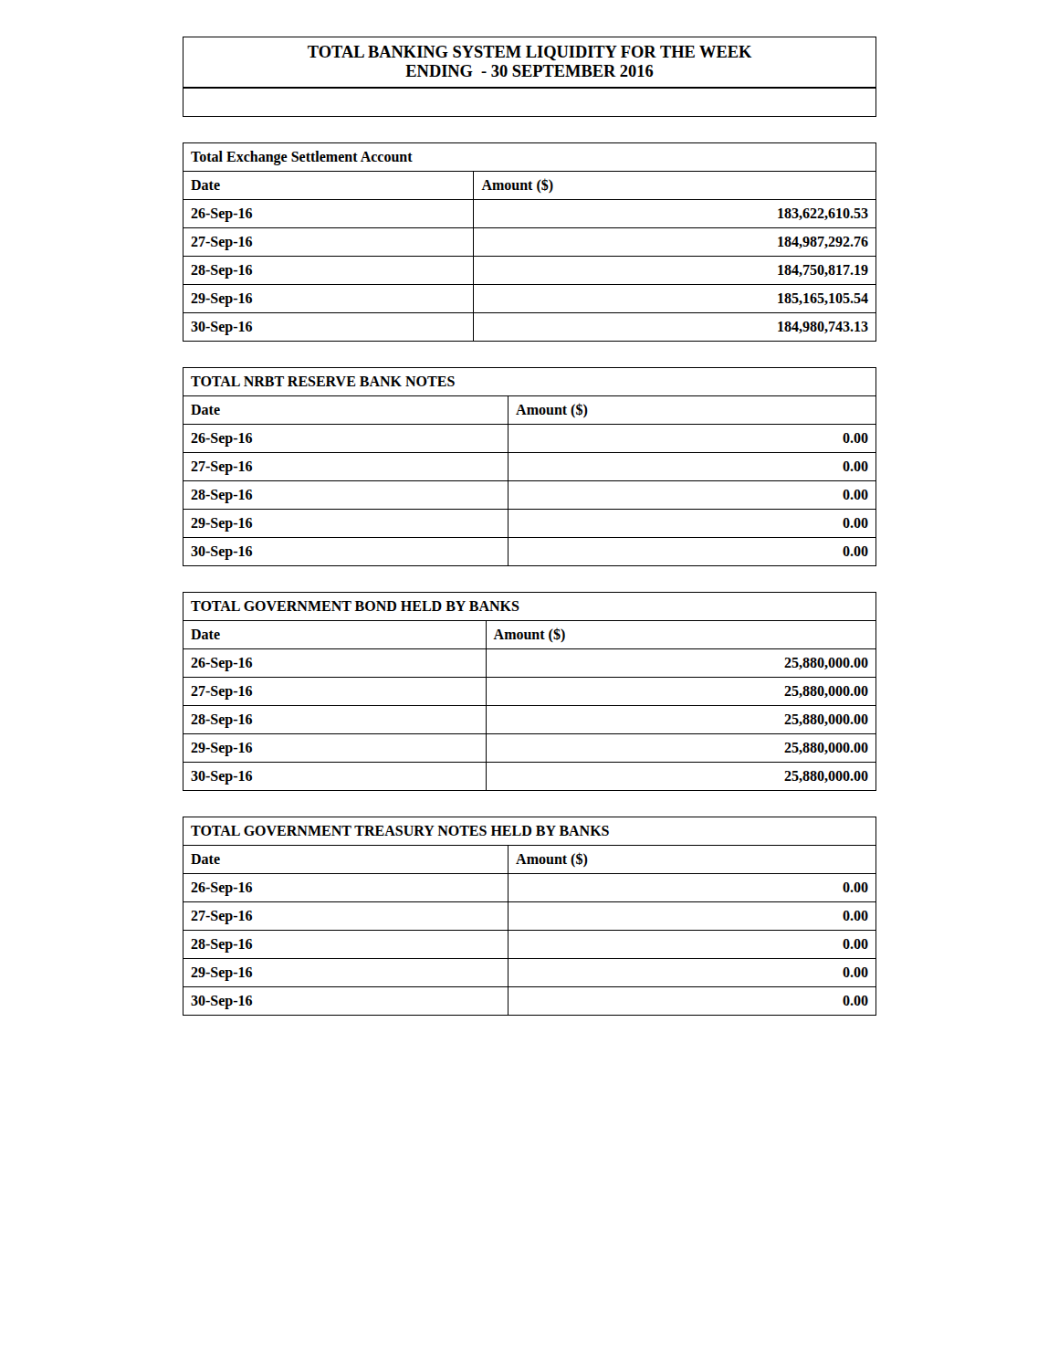TOTAL BANKING SYSTEM LIQUIDITY FOR THE WEEK ENDING - 30 SEPTEMBER 2016
Total Exchange Settlement Account
| Date | Amount ($) |
| --- | --- |
| 26-Sep-16 | 183,622,610.53 |
| 27-Sep-16 | 184,987,292.76 |
| 28-Sep-16 | 184,750,817.19 |
| 29-Sep-16 | 185,165,105.54 |
| 30-Sep-16 | 184,980,743.13 |
TOTAL NRBT RESERVE BANK NOTES
| Date | Amount ($) |
| --- | --- |
| 26-Sep-16 | 0.00 |
| 27-Sep-16 | 0.00 |
| 28-Sep-16 | 0.00 |
| 29-Sep-16 | 0.00 |
| 30-Sep-16 | 0.00 |
TOTAL GOVERNMENT BOND HELD BY BANKS
| Date | Amount ($) |
| --- | --- |
| 26-Sep-16 | 25,880,000.00 |
| 27-Sep-16 | 25,880,000.00 |
| 28-Sep-16 | 25,880,000.00 |
| 29-Sep-16 | 25,880,000.00 |
| 30-Sep-16 | 25,880,000.00 |
TOTAL GOVERNMENT TREASURY NOTES HELD BY BANKS
| Date | Amount ($) |
| --- | --- |
| 26-Sep-16 | 0.00 |
| 27-Sep-16 | 0.00 |
| 28-Sep-16 | 0.00 |
| 29-Sep-16 | 0.00 |
| 30-Sep-16 | 0.00 |